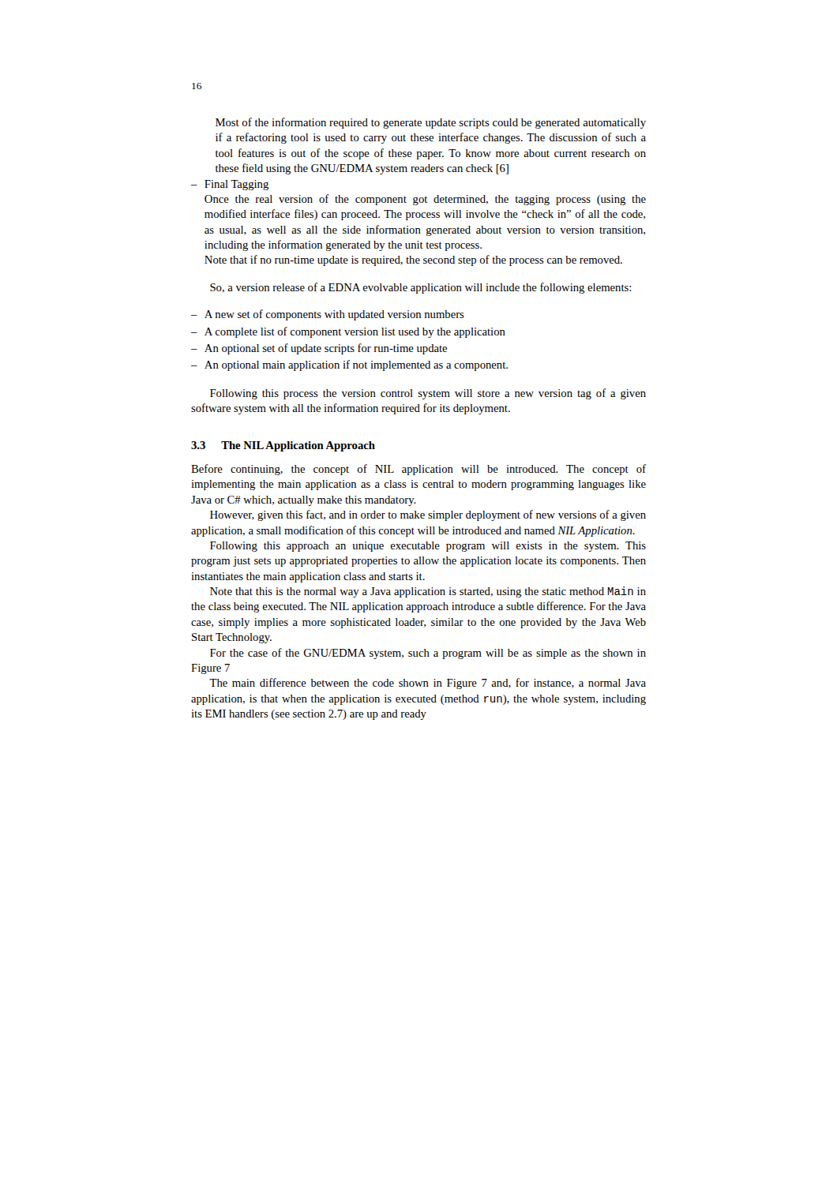16
Most of the information required to generate update scripts could be generated automatically if a refactoring tool is used to carry out these interface changes. The discussion of such a tool features is out of the scope of these paper. To know more about current research on these field using the GNU/EDMA system readers can check [6]
Final Tagging
Once the real version of the component got determined, the tagging process (using the modified interface files) can proceed. The process will involve the “check in” of all the code, as usual, as well as all the side information generated about version to version transition, including the information generated by the unit test process.
Note that if no run-time update is required, the second step of the process can be removed.
So, a version release of a EDNA evolvable application will include the following elements:
A new set of components with updated version numbers
A complete list of component version list used by the application
An optional set of update scripts for run-time update
An optional main application if not implemented as a component.
Following this process the version control system will store a new version tag of a given software system with all the information required for its deployment.
3.3 The NIL Application Approach
Before continuing, the concept of NIL application will be introduced. The concept of implementing the main application as a class is central to modern programming languages like Java or C# which, actually make this mandatory.
However, given this fact, and in order to make simpler deployment of new versions of a given application, a small modification of this concept will be introduced and named NIL Application.
Following this approach an unique executable program will exists in the system. This program just sets up appropriated properties to allow the application locate its components. Then instantiates the main application class and starts it.
Note that this is the normal way a Java application is started, using the static method Main in the class being executed. The NIL application approach introduce a subtle difference. For the Java case, simply implies a more sophisticated loader, similar to the one provided by the Java Web Start Technology.
For the case of the GNU/EDMA system, such a program will be as simple as the shown in Figure 7
The main difference between the code shown in Figure 7 and, for instance, a normal Java application, is that when the application is executed (method run), the whole system, including its EMI handlers (see section 2.7) are up and ready